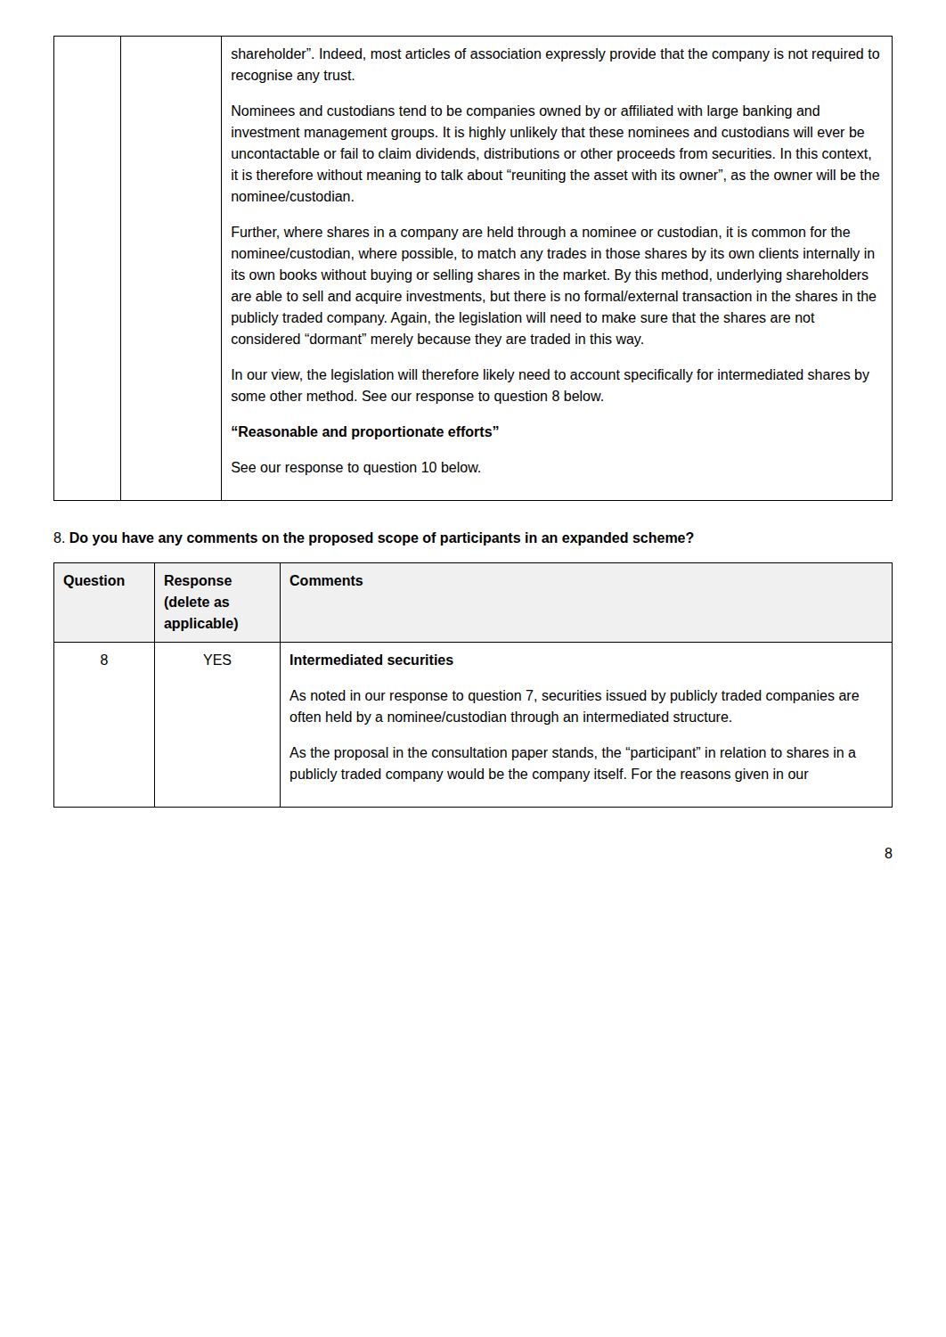| | | shareholder”. Indeed, most articles of association expressly provide that the company is not required to recognise any trust. Nominees and custodians tend to be companies owned by or affiliated with large banking and investment management groups. It is highly unlikely that these nominees and custodians will ever be uncontactable or fail to claim dividends, distributions or other proceeds from securities. In this context, it is therefore without meaning to talk about “reuniting the asset with its owner”, as the owner will be the nominee/custodian. Further, where shares in a company are held through a nominee or custodian, it is common for the nominee/custodian, where possible, to match any trades in those shares by its own clients internally in its own books without buying or selling shares in the market. By this method, underlying shareholders are able to sell and acquire investments, but there is no formal/external transaction in the shares in the publicly traded company. Again, the legislation will need to make sure that the shares are not considered “dormant” merely because they are traded in this way. In our view, the legislation will therefore likely need to account specifically for intermediated shares by some other method. See our response to question 8 below. “Reasonable and proportionate efforts” See our response to question 10 below. |
8. Do you have any comments on the proposed scope of participants in an expanded scheme?
| Question | Response (delete as applicable) | Comments |
| --- | --- | --- |
| 8 | YES | Intermediated securities As noted in our response to question 7, securities issued by publicly traded companies are often held by a nominee/custodian through an intermediated structure. As the proposal in the consultation paper stands, the “participant” in relation to shares in a publicly traded company would be the company itself. For the reasons given in our |
8